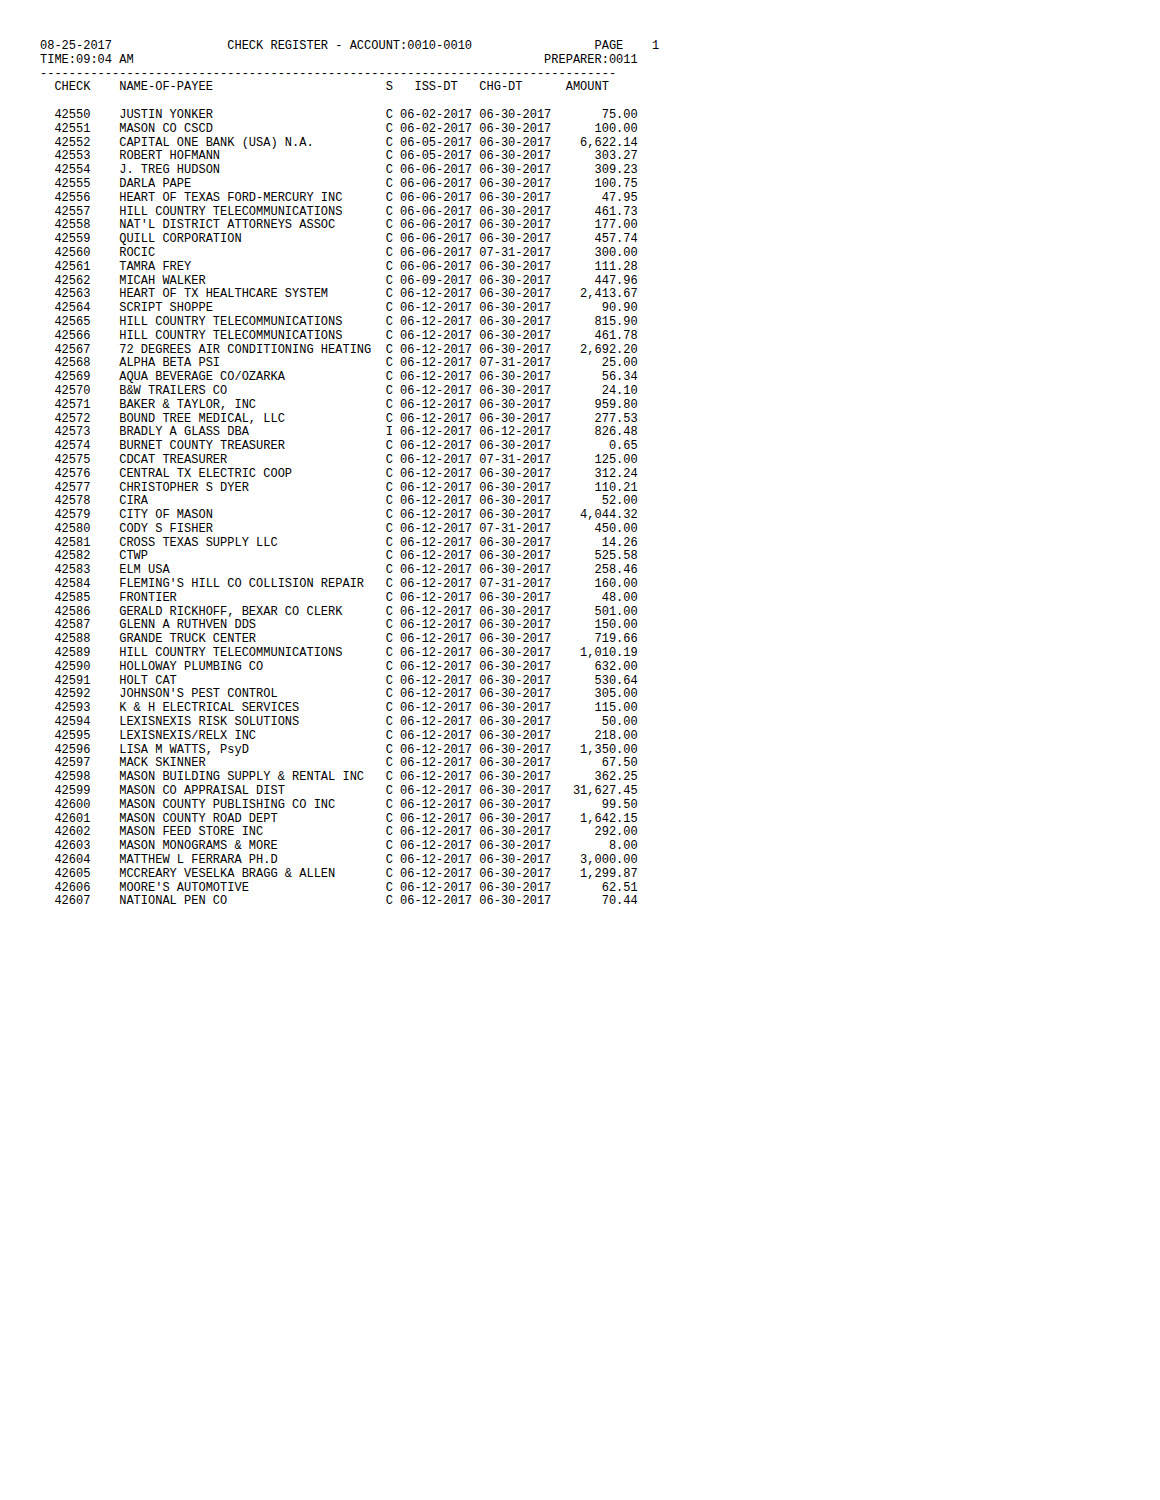08-25-2017                CHECK REGISTER - ACCOUNT:0010-0010                 PAGE    1
TIME:09:04 AM                                                         PREPARER:0011
--------------------------------------------------------------------------------
  CHECK    NAME-OF-PAYEE                        S   ISS-DT   CHG-DT      AMOUNT

  42550    JUSTIN YONKER                        C 06-02-2017 06-30-2017       75.00
  42551    MASON CO CSCD                        C 06-02-2017 06-30-2017      100.00
  42552    CAPITAL ONE BANK (USA) N.A.          C 06-05-2017 06-30-2017    6,622.14
  42553    ROBERT HOFMANN                       C 06-05-2017 06-30-2017      303.27
  42554    J. TREG HUDSON                       C 06-06-2017 06-30-2017      309.23
  42555    DARLA PAPE                           C 06-06-2017 06-30-2017      100.75
  42556    HEART OF TEXAS FORD-MERCURY INC      C 06-06-2017 06-30-2017       47.95
  42557    HILL COUNTRY TELECOMMUNICATIONS      C 06-06-2017 06-30-2017      461.73
  42558    NAT'L DISTRICT ATTORNEYS ASSOC       C 06-06-2017 06-30-2017      177.00
  42559    QUILL CORPORATION                    C 06-06-2017 06-30-2017      457.74
  42560    ROCIC                                C 06-06-2017 07-31-2017      300.00
  42561    TAMRA FREY                           C 06-06-2017 06-30-2017      111.28
  42562    MICAH WALKER                         C 06-09-2017 06-30-2017      447.96
  42563    HEART OF TX HEALTHCARE SYSTEM        C 06-12-2017 06-30-2017    2,413.67
  42564    SCRIPT SHOPPE                        C 06-12-2017 06-30-2017       90.90
  42565    HILL COUNTRY TELECOMMUNICATIONS      C 06-12-2017 06-30-2017      815.90
  42566    HILL COUNTRY TELECOMMUNICATIONS      C 06-12-2017 06-30-2017      461.78
  42567    72 DEGREES AIR CONDITIONING HEATING  C 06-12-2017 06-30-2017    2,692.20
  42568    ALPHA BETA PSI                       C 06-12-2017 07-31-2017       25.00
  42569    AQUA BEVERAGE CO/OZARKA              C 06-12-2017 06-30-2017       56.34
  42570    B&W TRAILERS CO                      C 06-12-2017 06-30-2017       24.10
  42571    BAKER & TAYLOR, INC                  C 06-12-2017 06-30-2017      959.80
  42572    BOUND TREE MEDICAL, LLC              C 06-12-2017 06-30-2017      277.53
  42573    BRADLY A GLASS DBA                   I 06-12-2017 06-12-2017      826.48
  42574    BURNET COUNTY TREASURER              C 06-12-2017 06-30-2017        0.65
  42575    CDCAT TREASURER                      C 06-12-2017 07-31-2017      125.00
  42576    CENTRAL TX ELECTRIC COOP             C 06-12-2017 06-30-2017      312.24
  42577    CHRISTOPHER S DYER                   C 06-12-2017 06-30-2017      110.21
  42578    CIRA                                 C 06-12-2017 06-30-2017       52.00
  42579    CITY OF MASON                        C 06-12-2017 06-30-2017    4,044.32
  42580    CODY S FISHER                        C 06-12-2017 07-31-2017      450.00
  42581    CROSS TEXAS SUPPLY LLC               C 06-12-2017 06-30-2017       14.26
  42582    CTWP                                 C 06-12-2017 06-30-2017      525.58
  42583    ELM USA                              C 06-12-2017 06-30-2017      258.46
  42584    FLEMING'S HILL CO COLLISION REPAIR   C 06-12-2017 07-31-2017      160.00
  42585    FRONTIER                             C 06-12-2017 06-30-2017       48.00
  42586    GERALD RICKHOFF, BEXAR CO CLERK      C 06-12-2017 06-30-2017      501.00
  42587    GLENN A RUTHVEN DDS                  C 06-12-2017 06-30-2017      150.00
  42588    GRANDE TRUCK CENTER                  C 06-12-2017 06-30-2017      719.66
  42589    HILL COUNTRY TELECOMMUNICATIONS      C 06-12-2017 06-30-2017    1,010.19
  42590    HOLLOWAY PLUMBING CO                 C 06-12-2017 06-30-2017      632.00
  42591    HOLT CAT                             C 06-12-2017 06-30-2017      530.64
  42592    JOHNSON'S PEST CONTROL               C 06-12-2017 06-30-2017      305.00
  42593    K & H ELECTRICAL SERVICES            C 06-12-2017 06-30-2017      115.00
  42594    LEXISNEXIS RISK SOLUTIONS            C 06-12-2017 06-30-2017       50.00
  42595    LEXISNEXIS/RELX INC                  C 06-12-2017 06-30-2017      218.00
  42596    LISA M WATTS, PsyD                   C 06-12-2017 06-30-2017    1,350.00
  42597    MACK SKINNER                         C 06-12-2017 06-30-2017       67.50
  42598    MASON BUILDING SUPPLY & RENTAL INC   C 06-12-2017 06-30-2017      362.25
  42599    MASON CO APPRAISAL DIST              C 06-12-2017 06-30-2017   31,627.45
  42600    MASON COUNTY PUBLISHING CO INC       C 06-12-2017 06-30-2017       99.50
  42601    MASON COUNTY ROAD DEPT               C 06-12-2017 06-30-2017    1,642.15
  42602    MASON FEED STORE INC                 C 06-12-2017 06-30-2017      292.00
  42603    MASON MONOGRAMS & MORE               C 06-12-2017 06-30-2017        8.00
  42604    MATTHEW L FERRARA PH.D               C 06-12-2017 06-30-2017    3,000.00
  42605    MCCREARY VESELKA BRAGG & ALLEN       C 06-12-2017 06-30-2017    1,299.87
  42606    MOORE'S AUTOMOTIVE                   C 06-12-2017 06-30-2017       62.51
  42607    NATIONAL PEN CO                      C 06-12-2017 06-30-2017       70.44